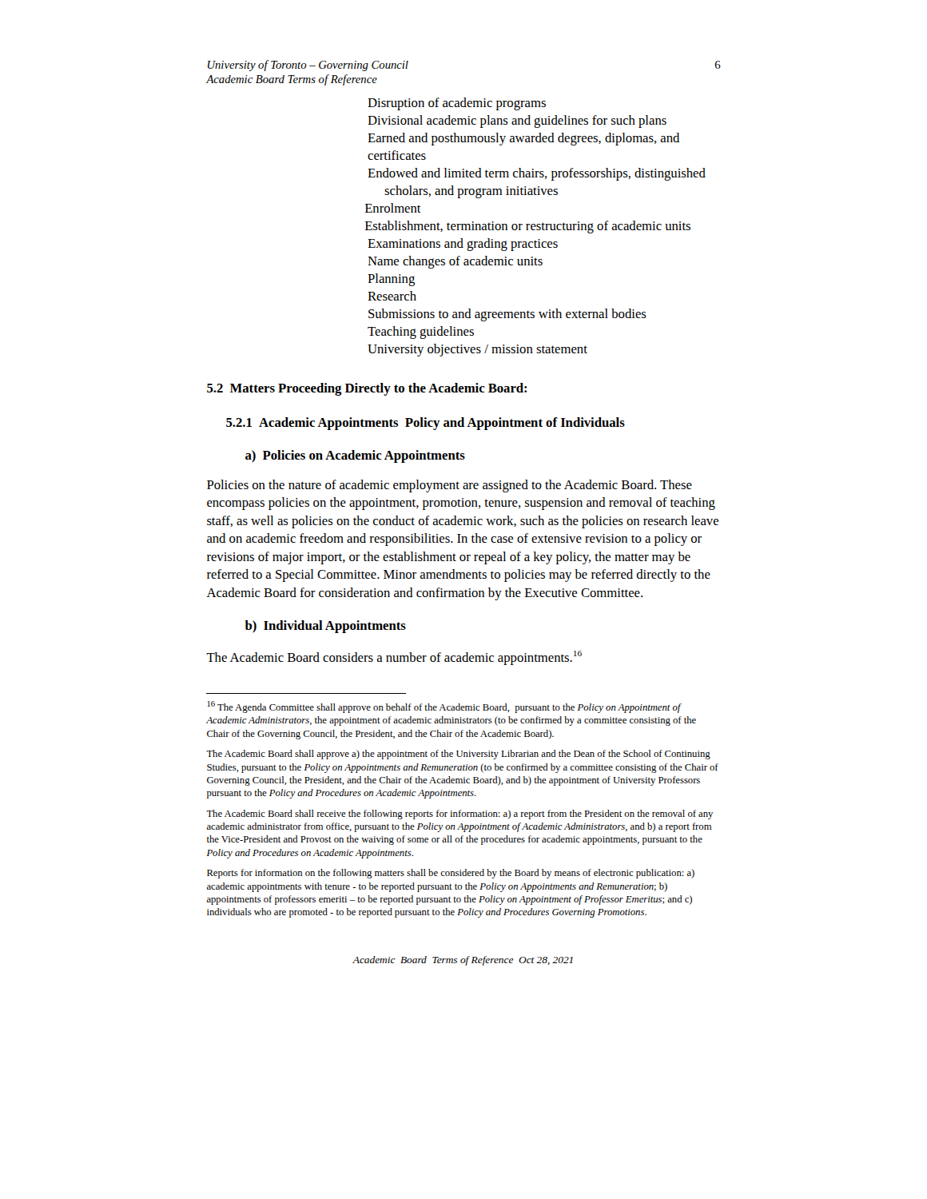6
University of Toronto – Governing Council
Academic Board Terms of Reference
Disruption of academic programs
Divisional academic plans and guidelines for such plans
Earned and posthumously awarded degrees, diplomas, and certificates
Endowed and limited term chairs, professorships, distinguished scholars, and program initiatives
Enrolment
Establishment, termination or restructuring of academic units
Examinations and grading practices
Name changes of academic units
Planning
Research
Submissions to and agreements with external bodies
Teaching guidelines
University objectives / mission statement
5.2 Matters Proceeding Directly to the Academic Board:
5.2.1 Academic Appointments Policy and Appointment of Individuals
a) Policies on Academic Appointments
Policies on the nature of academic employment are assigned to the Academic Board. These encompass policies on the appointment, promotion, tenure, suspension and removal of teaching staff, as well as policies on the conduct of academic work, such as the policies on research leave and on academic freedom and responsibilities. In the case of extensive revision to a policy or revisions of major import, or the establishment or repeal of a key policy, the matter may be referred to a Special Committee. Minor amendments to policies may be referred directly to the Academic Board for consideration and confirmation by the Executive Committee.
b) Individual Appointments
The Academic Board considers a number of academic appointments.16
16 The Agenda Committee shall approve on behalf of the Academic Board, pursuant to the Policy on Appointment of Academic Administrators, the appointment of academic administrators (to be confirmed by a committee consisting of the Chair of the Governing Council, the President, and the Chair of the Academic Board).
The Academic Board shall approve a) the appointment of the University Librarian and the Dean of the School of Continuing Studies, pursuant to the Policy on Appointments and Remuneration (to be confirmed by a committee consisting of the Chair of Governing Council, the President, and the Chair of the Academic Board), and b) the appointment of University Professors pursuant to the Policy and Procedures on Academic Appointments.
The Academic Board shall receive the following reports for information: a) a report from the President on the removal of any academic administrator from office, pursuant to the Policy on Appointment of Academic Administrators, and b) a report from the Vice-President and Provost on the waiving of some or all of the procedures for academic appointments, pursuant to the Policy and Procedures on Academic Appointments.
Reports for information on the following matters shall be considered by the Board by means of electronic publication: a) academic appointments with tenure - to be reported pursuant to the Policy on Appointments and Remuneration; b) appointments of professors emeriti – to be reported pursuant to the Policy on Appointment of Professor Emeritus; and c) individuals who are promoted - to be reported pursuant to the Policy and Procedures Governing Promotions.
Academic Board Terms of Reference Oct 28, 2021